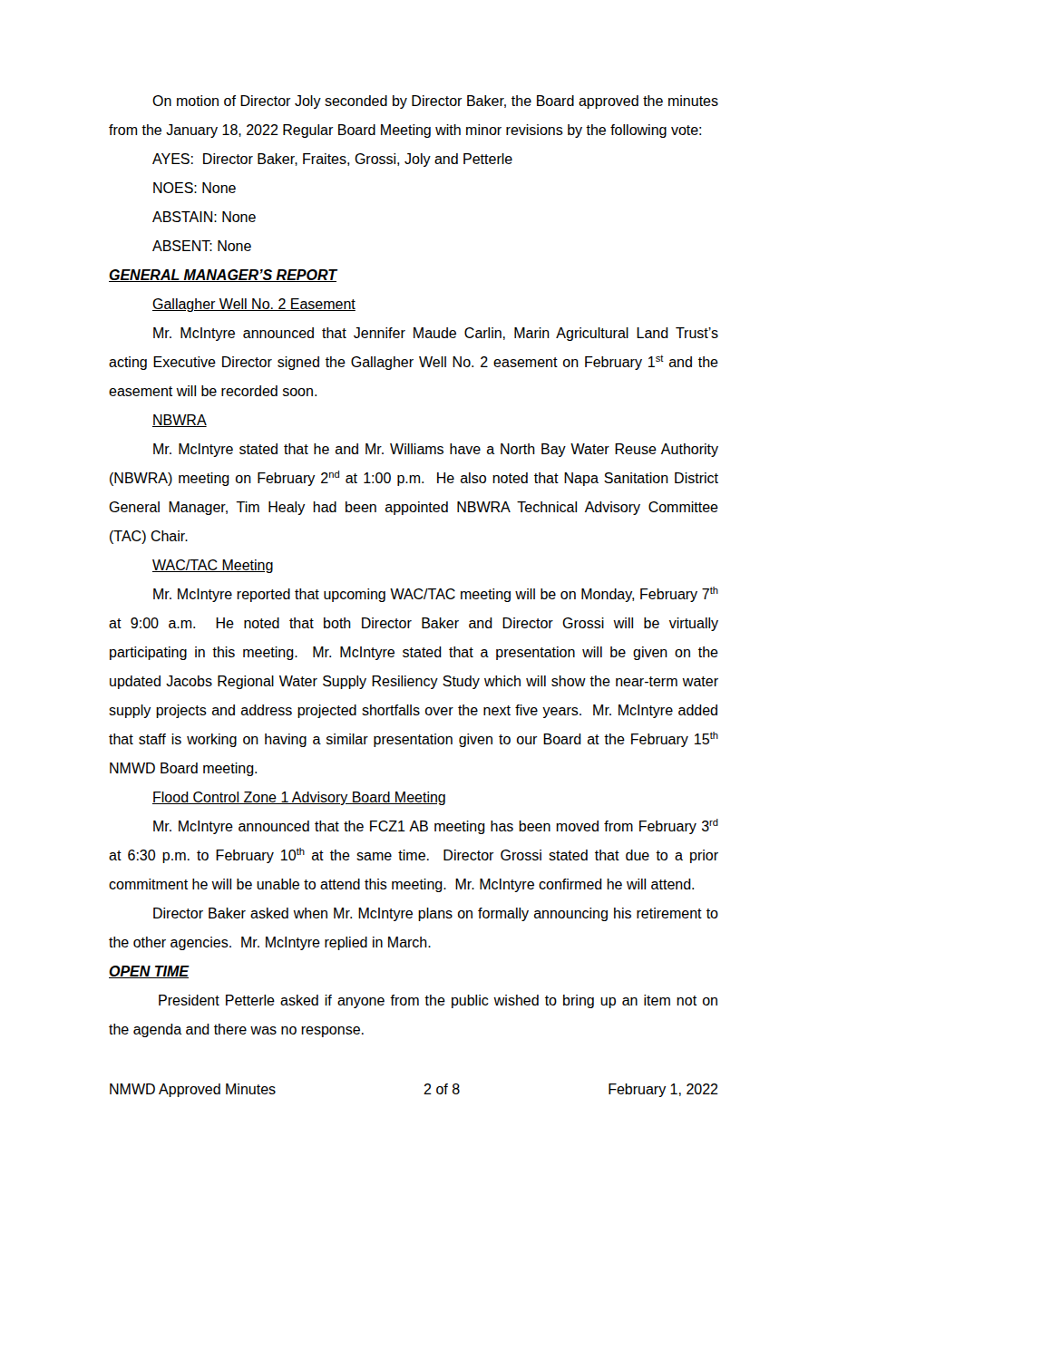On motion of Director Joly seconded by Director Baker, the Board approved the minutes from the January 18, 2022 Regular Board Meeting with minor revisions by the following vote:
AYES: Director Baker, Fraites, Grossi, Joly and Petterle
NOES: None
ABSTAIN: None
ABSENT: None
GENERAL MANAGER’S REPORT
Gallagher Well No. 2 Easement
Mr. McIntyre announced that Jennifer Maude Carlin, Marin Agricultural Land Trust’s acting Executive Director signed the Gallagher Well No. 2 easement on February 1st and the easement will be recorded soon.
NBWRA
Mr. McIntyre stated that he and Mr. Williams have a North Bay Water Reuse Authority (NBWRA) meeting on February 2nd at 1:00 p.m. He also noted that Napa Sanitation District General Manager, Tim Healy had been appointed NBWRA Technical Advisory Committee (TAC) Chair.
WAC/TAC Meeting
Mr. McIntyre reported that upcoming WAC/TAC meeting will be on Monday, February 7th at 9:00 a.m. He noted that both Director Baker and Director Grossi will be virtually participating in this meeting. Mr. McIntyre stated that a presentation will be given on the updated Jacobs Regional Water Supply Resiliency Study which will show the near-term water supply projects and address projected shortfalls over the next five years. Mr. McIntyre added that staff is working on having a similar presentation given to our Board at the February 15th NMWD Board meeting.
Flood Control Zone 1 Advisory Board Meeting
Mr. McIntyre announced that the FCZ1 AB meeting has been moved from February 3rd at 6:30 p.m. to February 10th at the same time. Director Grossi stated that due to a prior commitment he will be unable to attend this meeting. Mr. McIntyre confirmed he will attend.
Director Baker asked when Mr. McIntyre plans on formally announcing his retirement to the other agencies. Mr. McIntyre replied in March.
OPEN TIME
President Petterle asked if anyone from the public wished to bring up an item not on the agenda and there was no response.
NMWD Approved Minutes 2 of 8 February 1, 2022